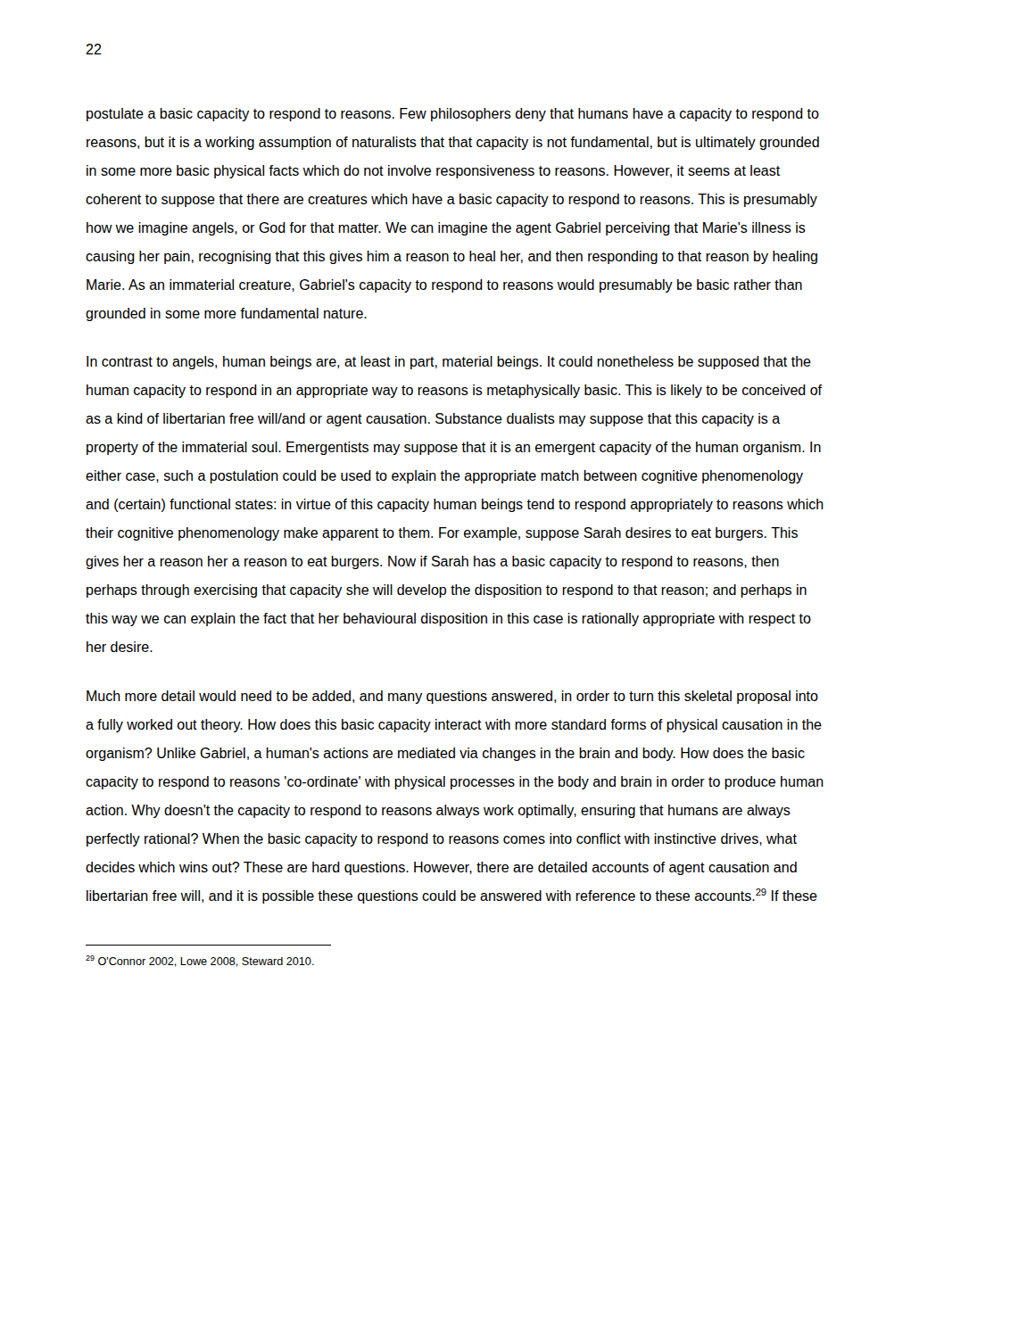22
postulate a basic capacity to respond to reasons. Few philosophers deny that humans have a capacity to respond to reasons, but it is a working assumption of naturalists that that capacity is not fundamental, but is ultimately grounded in some more basic physical facts which do not involve responsiveness to reasons. However, it seems at least coherent to suppose that there are creatures which have a basic capacity to respond to reasons. This is presumably how we imagine angels, or God for that matter. We can imagine the agent Gabriel perceiving that Marie's illness is causing her pain, recognising that this gives him a reason to heal her, and then responding to that reason by healing Marie. As an immaterial creature, Gabriel's capacity to respond to reasons would presumably be basic rather than grounded in some more fundamental nature.
In contrast to angels, human beings are, at least in part, material beings. It could nonetheless be supposed that the human capacity to respond in an appropriate way to reasons is metaphysically basic. This is likely to be conceived of as a kind of libertarian free will/and or agent causation. Substance dualists may suppose that this capacity is a property of the immaterial soul. Emergentists may suppose that it is an emergent capacity of the human organism. In either case, such a postulation could be used to explain the appropriate match between cognitive phenomenology and (certain) functional states: in virtue of this capacity human beings tend to respond appropriately to reasons which their cognitive phenomenology make apparent to them. For example, suppose Sarah desires to eat burgers. This gives her a reason her a reason to eat burgers. Now if Sarah has a basic capacity to respond to reasons, then perhaps through exercising that capacity she will develop the disposition to respond to that reason; and perhaps in this way we can explain the fact that her behavioural disposition in this case is rationally appropriate with respect to her desire.
Much more detail would need to be added, and many questions answered, in order to turn this skeletal proposal into a fully worked out theory. How does this basic capacity interact with more standard forms of physical causation in the organism? Unlike Gabriel, a human's actions are mediated via changes in the brain and body. How does the basic capacity to respond to reasons 'co-ordinate' with physical processes in the body and brain in order to produce human action. Why doesn't the capacity to respond to reasons always work optimally, ensuring that humans are always perfectly rational? When the basic capacity to respond to reasons comes into conflict with instinctive drives, what decides which wins out? These are hard questions. However, there are detailed accounts of agent causation and libertarian free will, and it is possible these questions could be answered with reference to these accounts.29 If these
29 O'Connor 2002, Lowe 2008, Steward 2010.